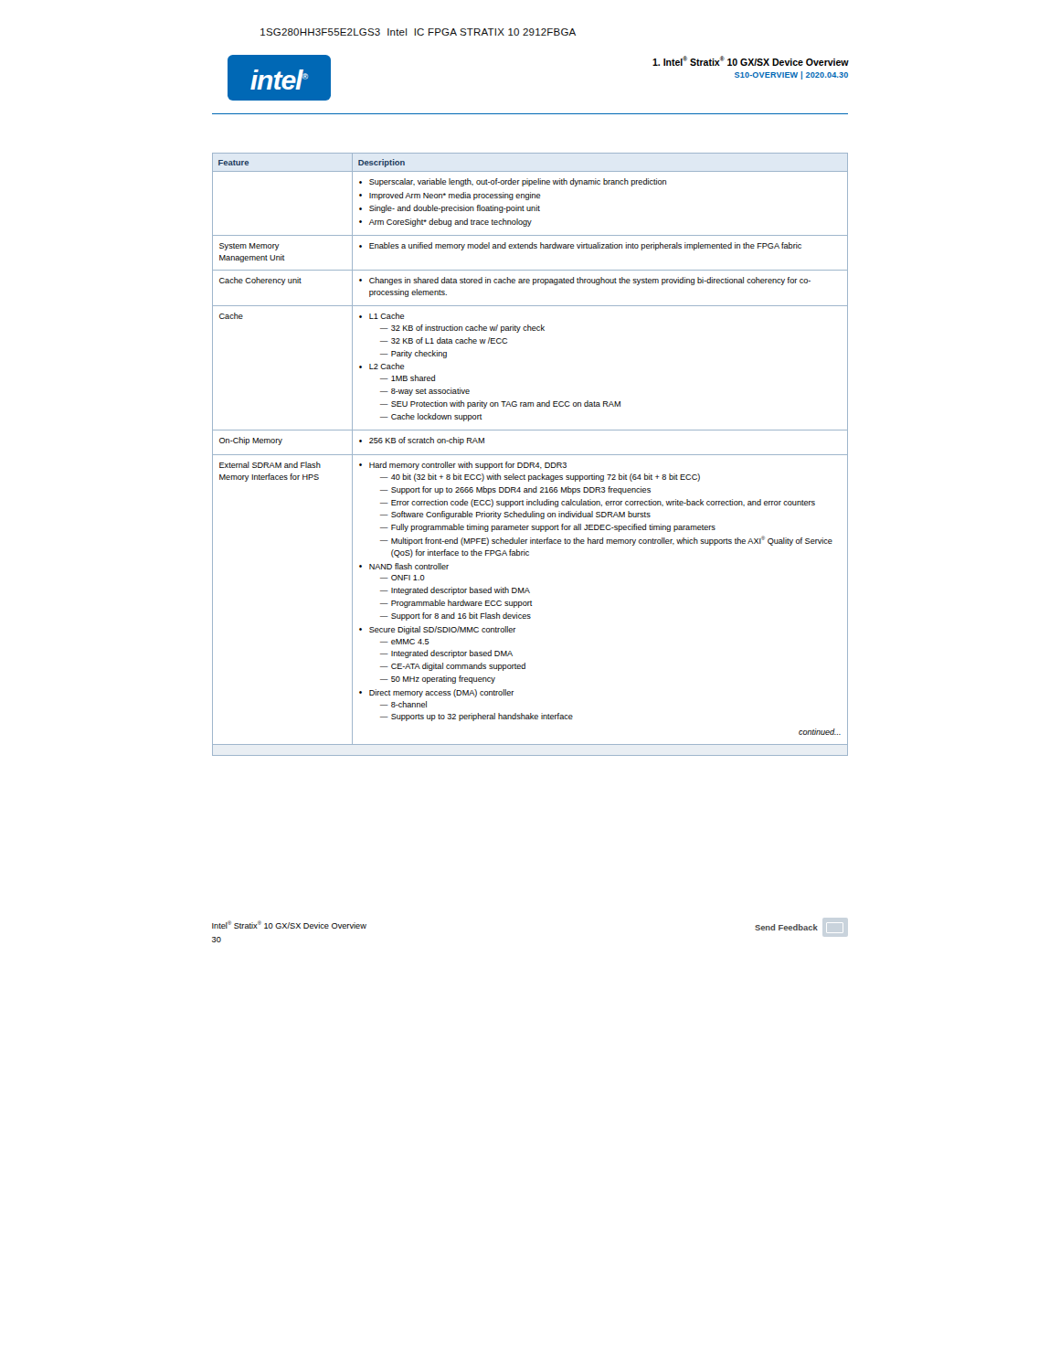1SG280HH3F55E2LGS3 Intel IC FPGA STRATIX 10 2912FBGA
intel®
1. Intel® Stratix® 10 GX/SX Device Overview
S10-OVERVIEW | 2020.04.30
| Feature | Description |
| --- | --- |
| | Superscalar, variable length, out-of-order pipeline with dynamic branch prediction Improved Arm Neon* media processing engine Single- and double-precision floating-point unit Arm CoreSight* debug and trace technology |
| System Memory Management Unit | Enables a unified memory model and extends hardware virtualization into peripherals implemented in the FPGA fabric |
| Cache Coherency unit | Changes in shared data stored in cache are propagated throughout the system providing bi-directional coherency for co-processing elements. |
| Cache | L1 Cache 32 KB of instruction cache w/ parity check 32 KB of L1 data cache w /ECC Parity checking L2 Cache 1MB shared 8-way set associative SEU Protection with parity on TAG ram and ECC on data RAM Cache lockdown support |
| On-Chip Memory | 256 KB of scratch on-chip RAM |
| External SDRAM and Flash Memory Interfaces for HPS | Hard memory controller with support for DDR4, DDR3 40 bit (32 bit + 8 bit ECC) with select packages supporting 72 bit (64 bit + 8 bit ECC) Support for up to 2666 Mbps DDR4 and 2166 Mbps DDR3 frequencies Error correction code (ECC) support including calculation, error correction, write-back correction, and error counters Software Configurable Priority Scheduling on individual SDRAM bursts Fully programmable timing parameter support for all JEDEC-specified timing parameters Multiport front-end (MPFE) scheduler interface to the hard memory controller, which supports the AXI ® Quality of Service (QoS) for interface to the FPGA fabric NAND flash controller ONFI 1.0 Integrated descriptor based with DMA Programmable hardware ECC support Support for 8 and 16 bit Flash devices Secure Digital SD/SDIO/MMC controller eMMC 4.5 Integrated descriptor based DMA CE-ATA digital commands supported 50 MHz operating frequency Direct memory access (DMA) controller 8-channel Supports up to 32 peripheral handshake interface continued... |
Intel® Stratix® 10 GX/SX Device Overview
30
Send Feedback